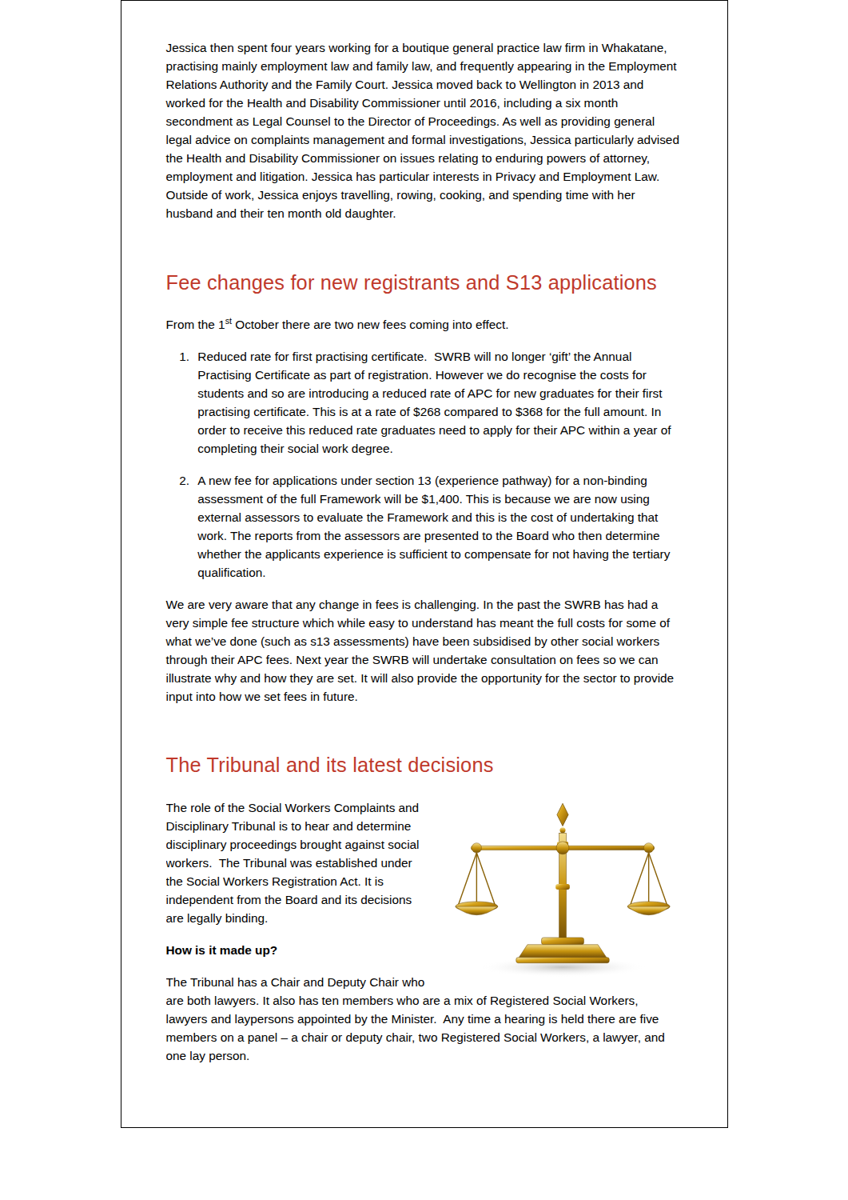Jessica then spent four years working for a boutique general practice law firm in Whakatane, practising mainly employment law and family law, and frequently appearing in the Employment Relations Authority and the Family Court. Jessica moved back to Wellington in 2013 and worked for the Health and Disability Commissioner until 2016, including a six month secondment as Legal Counsel to the Director of Proceedings. As well as providing general legal advice on complaints management and formal investigations, Jessica particularly advised the Health and Disability Commissioner on issues relating to enduring powers of attorney, employment and litigation. Jessica has particular interests in Privacy and Employment Law. Outside of work, Jessica enjoys travelling, rowing, cooking, and spending time with her husband and their ten month old daughter.
Fee changes for new registrants and S13 applications
From the 1st October there are two new fees coming into effect.
Reduced rate for first practising certificate. SWRB will no longer ‘gift’ the Annual Practising Certificate as part of registration. However we do recognise the costs for students and so are introducing a reduced rate of APC for new graduates for their first practising certificate. This is at a rate of $268 compared to $368 for the full amount. In order to receive this reduced rate graduates need to apply for their APC within a year of completing their social work degree.
A new fee for applications under section 13 (experience pathway) for a non-binding assessment of the full Framework will be $1,400. This is because we are now using external assessors to evaluate the Framework and this is the cost of undertaking that work. The reports from the assessors are presented to the Board who then determine whether the applicants experience is sufficient to compensate for not having the tertiary qualification.
We are very aware that any change in fees is challenging. In the past the SWRB has had a very simple fee structure which while easy to understand has meant the full costs for some of what we’ve done (such as s13 assessments) have been subsidised by other social workers through their APC fees. Next year the SWRB will undertake consultation on fees so we can illustrate why and how they are set. It will also provide the opportunity for the sector to provide input into how we set fees in future.
The Tribunal and its latest decisions
The role of the Social Workers Complaints and Disciplinary Tribunal is to hear and determine disciplinary proceedings brought against social workers. The Tribunal was established under the Social Workers Registration Act. It is independent from the Board and its decisions are legally binding.
How is it made up?
The Tribunal has a Chair and Deputy Chair who are both lawyers. It also has ten members who are a mix of Registered Social Workers, lawyers and laypersons appointed by the Minister. Any time a hearing is held there are five members on a panel – a chair or deputy chair, two Registered Social Workers, a lawyer, and one lay person.